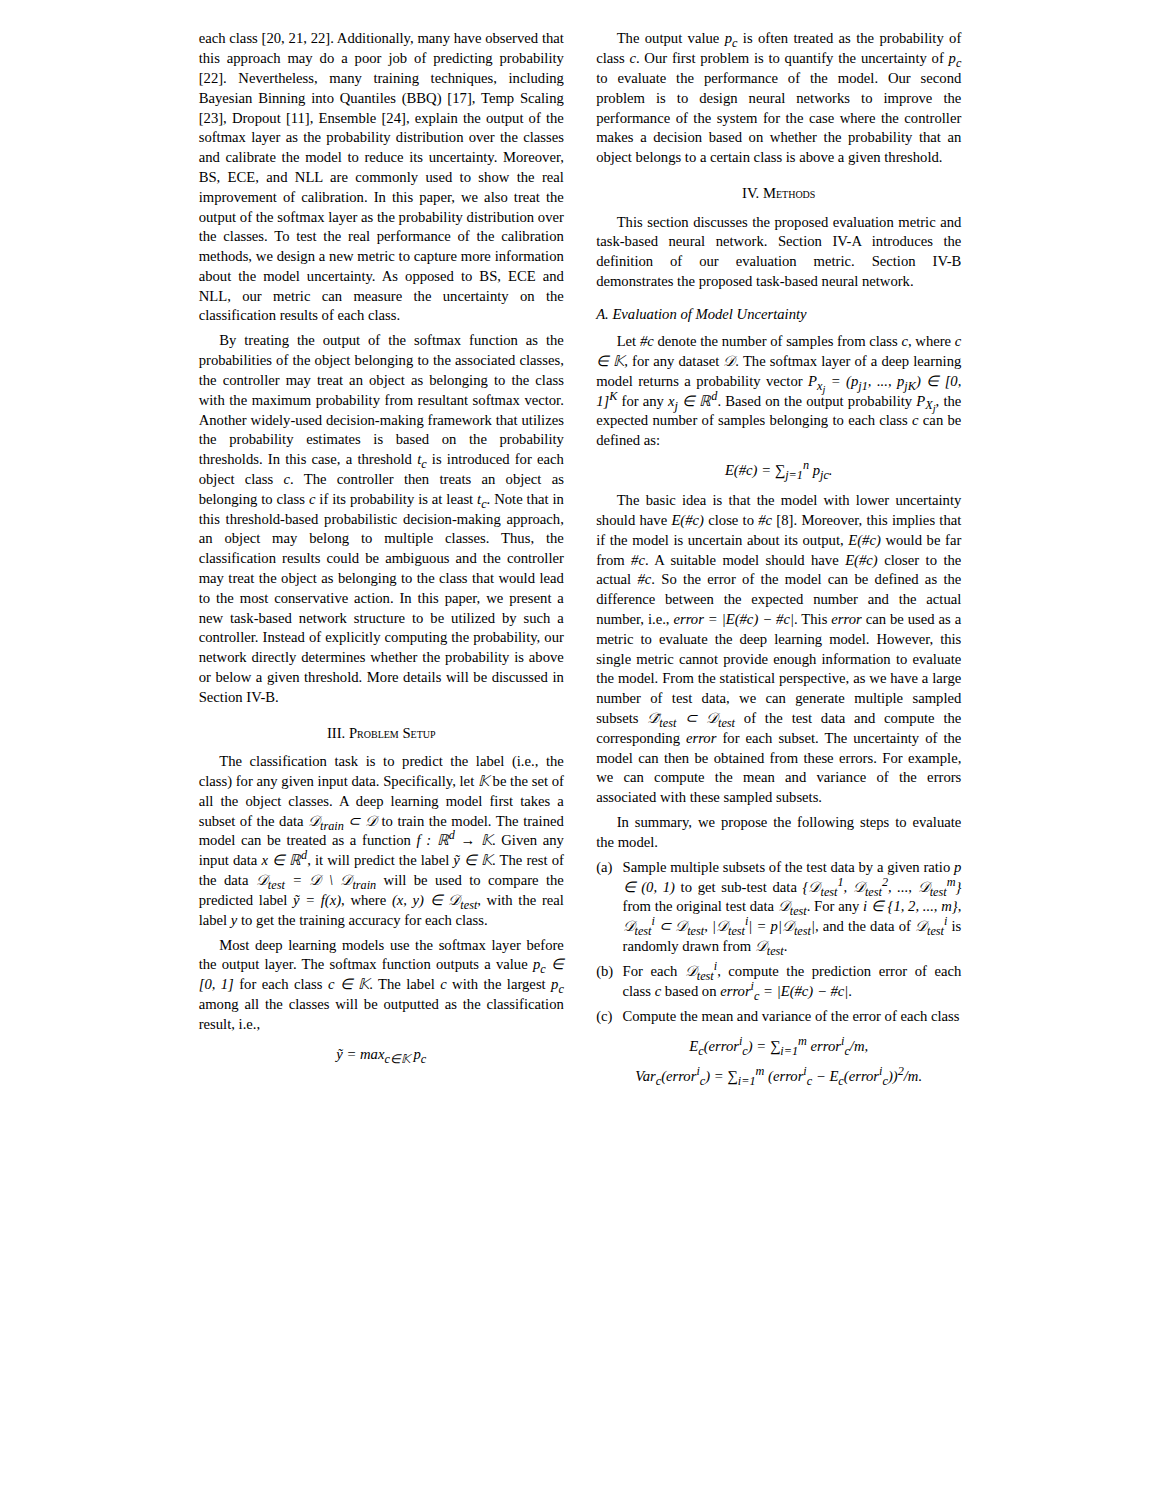each class [20, 21, 22]. Additionally, many have observed that this approach may do a poor job of predicting probability [22]. Nevertheless, many training techniques, including Bayesian Binning into Quantiles (BBQ) [17], Temp Scaling [23], Dropout [11], Ensemble [24], explain the output of the softmax layer as the probability distribution over the classes and calibrate the model to reduce its uncertainty. Moreover, BS, ECE, and NLL are commonly used to show the real improvement of calibration. In this paper, we also treat the output of the softmax layer as the probability distribution over the classes. To test the real performance of the calibration methods, we design a new metric to capture more information about the model uncertainty. As opposed to BS, ECE and NLL, our metric can measure the uncertainty on the classification results of each class.
By treating the output of the softmax function as the probabilities of the object belonging to the associated classes, the controller may treat an object as belonging to the class with the maximum probability from resultant softmax vector. Another widely-used decision-making framework that utilizes the probability estimates is based on the probability thresholds. In this case, a threshold tc is introduced for each object class c. The controller then treats an object as belonging to class c if its probability is at least tc. Note that in this threshold-based probabilistic decision-making approach, an object may belong to multiple classes. Thus, the classification results could be ambiguous and the controller may treat the object as belonging to the class that would lead to the most conservative action. In this paper, we present a new task-based network structure to be utilized by such a controller. Instead of explicitly computing the probability, our network directly determines whether the probability is above or below a given threshold. More details will be discussed in Section IV-B.
III. Problem Setup
The classification task is to predict the label (i.e., the class) for any given input data. Specifically, let 𝕂 be the set of all the object classes. A deep learning model first takes a subset of the data 𝒟train ⊂ 𝒟 to train the model. The trained model can be treated as a function f : ℝd → 𝕂. Given any input data x ∈ ℝd, it will predict the label ỹ ∈ 𝕂. The rest of the data 𝒟test = 𝒟 \ 𝒟train will be used to compare the predicted label ỹ = f(x), where (x, y) ∈ 𝒟test, with the real label y to get the training accuracy for each class.
Most deep learning models use the softmax layer before the output layer. The softmax function outputs a value pc ∈ [0, 1] for each class c ∈ 𝕂. The label c with the largest pc among all the classes will be outputted as the classification result, i.e.,
ỹ = maxc∈𝕂 pc
The output value pc is often treated as the probability of class c. Our first problem is to quantify the uncertainty of pc to evaluate the performance of the model. Our second problem is to design neural networks to improve the performance of the system for the case where the controller makes a decision based on whether the probability that an object belongs to a certain class is above a given threshold.
IV. Methods
This section discusses the proposed evaluation metric and task-based neural network. Section IV-A introduces the definition of our evaluation metric. Section IV-B demonstrates the proposed task-based neural network.
A. Evaluation of Model Uncertainty
Let #c denote the number of samples from class c, where c ∈ 𝕂, for any dataset 𝒟. The softmax layer of a deep learning model returns a probability vector Pxj = (pj1, ..., pjK) ∈ [0, 1]K for any xj ∈ ℝd. Based on the output probability PXj, the expected number of samples belonging to each class c can be defined as:
E(#c) = ∑j=1n pjc.
The basic idea is that the model with lower uncertainty should have E(#c) close to #c [8]. Moreover, this implies that if the model is uncertain about its output, E(#c) would be far from #c. A suitable model should have E(#c) closer to the actual #c. So the error of the model can be defined as the difference between the expected number and the actual number, i.e., error = |E(#c) − #c|. This error can be used as a metric to evaluate the deep learning model. However, this single metric cannot provide enough information to evaluate the model. From the statistical perspective, as we have a large number of test data, we can generate multiple sampled subsets 𝒟̃test ⊂ 𝒟test of the test data and compute the corresponding error for each subset. The uncertainty of the model can then be obtained from these errors. For example, we can compute the mean and variance of the errors associated with these sampled subsets.
In summary, we propose the following steps to evaluate the model.
(a) Sample multiple subsets of the test data by a given ratio p ∈ (0, 1) to get sub-test data {𝒟test1, 𝒟test2, ..., 𝒟testm} from the original test data 𝒟test. For any i ∈ {1, 2, ..., m}, 𝒟testi ⊂ 𝒟test, |𝒟testi| = p|𝒟test|, and the data of 𝒟testi is randomly drawn from 𝒟test.
(b) For each 𝒟testi, compute the prediction error of each class c based on erroric = |E(#c) − #c|.
(c) Compute the mean and variance of the error of each class
Ec(erroric) = ∑i=1m erroric/m,
Varc(erroric) = ∑i=1m (erroric − Ec(erroric))2/m.